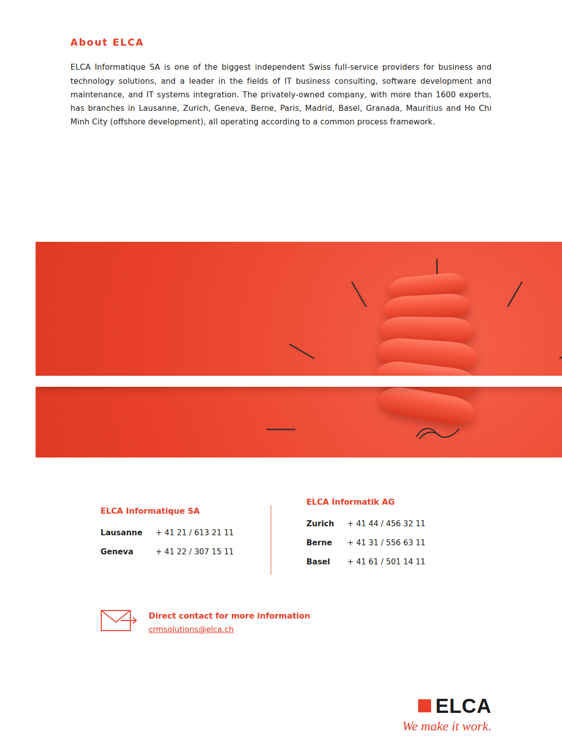About ELCA
ELCA Informatique SA is one of the biggest independent Swiss full-service providers for business and technology solutions, and a leader in the fields of IT business consulting, software development and maintenance, and IT systems integration. The privately-owned company, with more than 1600 experts, has branches in Lausanne, Zurich, Geneva, Berne, Paris, Madrid, Basel, Granada, Mauritius and Ho Chi Minh City (offshore development), all operating according to a common process framework.
ELCA Informatique SA
| Lausanne | + 41 21 / 613 21 11 |
| Geneva | + 41 22 / 307 15 11 |
ELCA Informatik AG
| Zurich | + 41 44 / 456 32 11 |
| Berne | + 41 31 / 556 63 11 |
| Basel | + 41 61 / 501 14 11 |
Direct contact for more information crmsolutions@elca.ch
ELCA
We make it work.